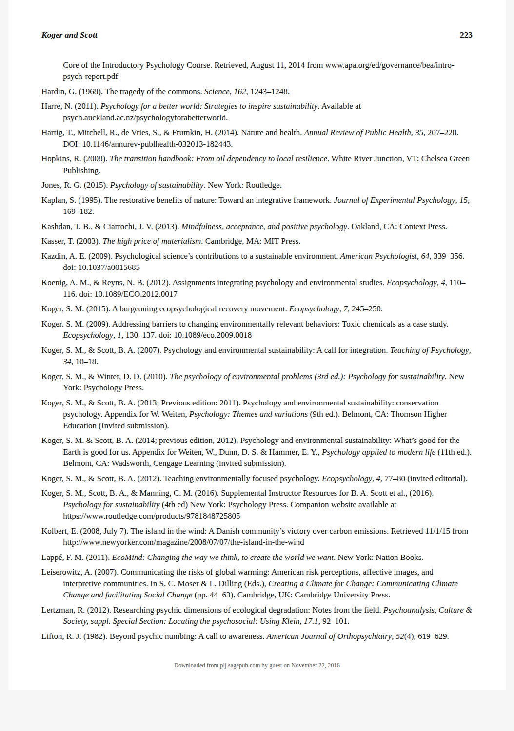Koger and Scott 223
Core of the Introductory Psychology Course. Retrieved, August 11, 2014 from www.apa.org/ed/governance/bea/intro-psych-report.pdf
Hardin, G. (1968). The tragedy of the commons. Science, 162, 1243–1248.
Harré, N. (2011). Psychology for a better world: Strategies to inspire sustainability. Available at psych.auckland.ac.nz/psychologyforabetterworld.
Hartig, T., Mitchell, R., de Vries, S., & Frumkin, H. (2014). Nature and health. Annual Review of Public Health, 35, 207–228. DOI: 10.1146/annurev-publhealth-032013-182443.
Hopkins, R. (2008). The transition handbook: From oil dependency to local resilience. White River Junction, VT: Chelsea Green Publishing.
Jones, R. G. (2015). Psychology of sustainability. New York: Routledge.
Kaplan, S. (1995). The restorative benefits of nature: Toward an integrative framework. Journal of Experimental Psychology, 15, 169–182.
Kashdan, T. B., & Ciarrochi, J. V. (2013). Mindfulness, acceptance, and positive psychology. Oakland, CA: Context Press.
Kasser, T. (2003). The high price of materialism. Cambridge, MA: MIT Press.
Kazdin, A. E. (2009). Psychological science’s contributions to a sustainable environment. American Psychologist, 64, 339–356. doi: 10.1037/a0015685
Koenig, A. M., & Reyns, N. B. (2012). Assignments integrating psychology and environmental studies. Ecopsychology, 4, 110–116. doi: 10.1089/ECO.2012.0017
Koger, S. M. (2015). A burgeoning ecopsychological recovery movement. Ecopsychology, 7, 245–250.
Koger, S. M. (2009). Addressing barriers to changing environmentally relevant behaviors: Toxic chemicals as a case study. Ecopsychology, 1, 130–137. doi: 10.1089/eco.2009.0018
Koger, S. M., & Scott, B. A. (2007). Psychology and environmental sustainability: A call for integration. Teaching of Psychology, 34, 10–18.
Koger, S. M., & Winter, D. D. (2010). The psychology of environmental problems (3rd ed.): Psychology for sustainability. New York: Psychology Press.
Koger, S. M., & Scott, B. A. (2013; Previous edition: 2011). Psychology and environmental sustainability: conservation psychology. Appendix for W. Weiten, Psychology: Themes and variations (9th ed.). Belmont, CA: Thomson Higher Education (Invited submission).
Koger, S. M. & Scott, B. A. (2014; previous edition, 2012). Psychology and environmental sustainability: What’s good for the Earth is good for us. Appendix for Weiten, W., Dunn, D. S. & Hammer, E. Y., Psychology applied to modern life (11th ed.). Belmont, CA: Wadsworth, Cengage Learning (invited submission).
Koger, S. M., & Scott, B. A. (2012). Teaching environmentally focused psychology. Ecopsychology, 4, 77–80 (invited editorial).
Koger, S. M., Scott, B. A., & Manning, C. M. (2016). Supplemental Instructor Resources for B. A. Scott et al., (2016). Psychology for sustainability (4th ed) New York: Psychology Press. Companion website available at https://www.routledge.com/products/9781848725805
Kolbert, E. (2008, July 7). The island in the wind: A Danish community’s victory over carbon emissions. Retrieved 11/1/15 from http://www.newyorker.com/magazine/2008/07/07/the-island-in-the-wind
Lappé, F. M. (2011). EcoMind: Changing the way we think, to create the world we want. New York: Nation Books.
Leiserowitz, A. (2007). Communicating the risks of global warming: American risk perceptions, affective images, and interpretive communities. In S. C. Moser & L. Dilling (Eds.), Creating a Climate for Change: Communicating Climate Change and facilitating Social Change (pp. 44–63). Cambridge, UK: Cambridge University Press.
Lertzman, R. (2012). Researching psychic dimensions of ecological degradation: Notes from the field. Psychoanalysis, Culture & Society, suppl. Special Section: Locating the psychosocial: Using Klein, 17.1, 92–101.
Lifton, R. J. (1982). Beyond psychic numbing: A call to awareness. American Journal of Orthopsychiatry, 52(4), 619–629.
Downloaded from plj.sagepub.com by guest on November 22, 2016